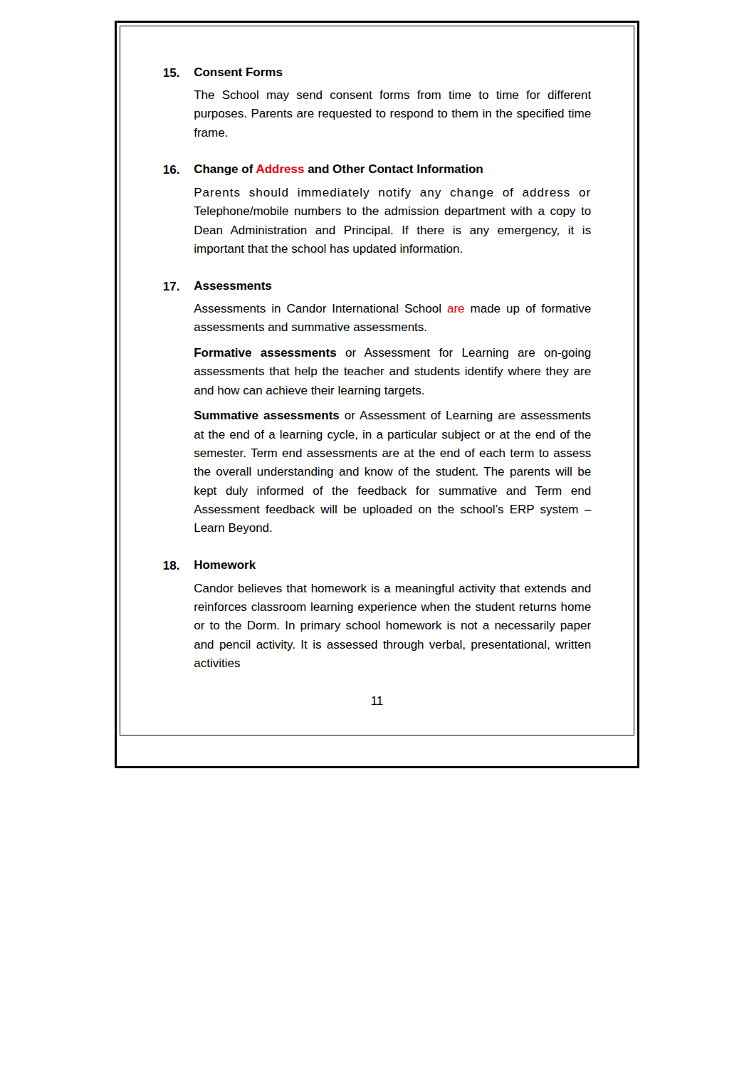Consent Forms
The School may send consent forms from time to time for different purposes. Parents are requested to respond to them in the specified time frame.
Change of Address and Other Contact Information
Parents should immediately notify any change of address or Telephone/mobile numbers to the admission department with a copy to Dean Administration and Principal. If there is any emergency, it is important that the school has updated information.
Assessments
Assessments in Candor International School are made up of formative assessments and summative assessments.
Formative assessments or Assessment for Learning are on-going assessments that help the teacher and students identify where they are and how can achieve their learning targets.
Summative assessments or Assessment of Learning are assessments at the end of a learning cycle, in a particular subject or at the end of the semester. Term end assessments are at the end of each term to assess the overall understanding and know of the student. The parents will be kept duly informed of the feedback for summative and Term end Assessment feedback will be uploaded on the school’s ERP system – Learn Beyond.
Homework
Candor believes that homework is a meaningful activity that extends and reinforces classroom learning experience when the student returns home or to the Dorm. In primary school homework is not a necessarily paper and pencil activity. It is assessed through verbal, presentational, written activities
11